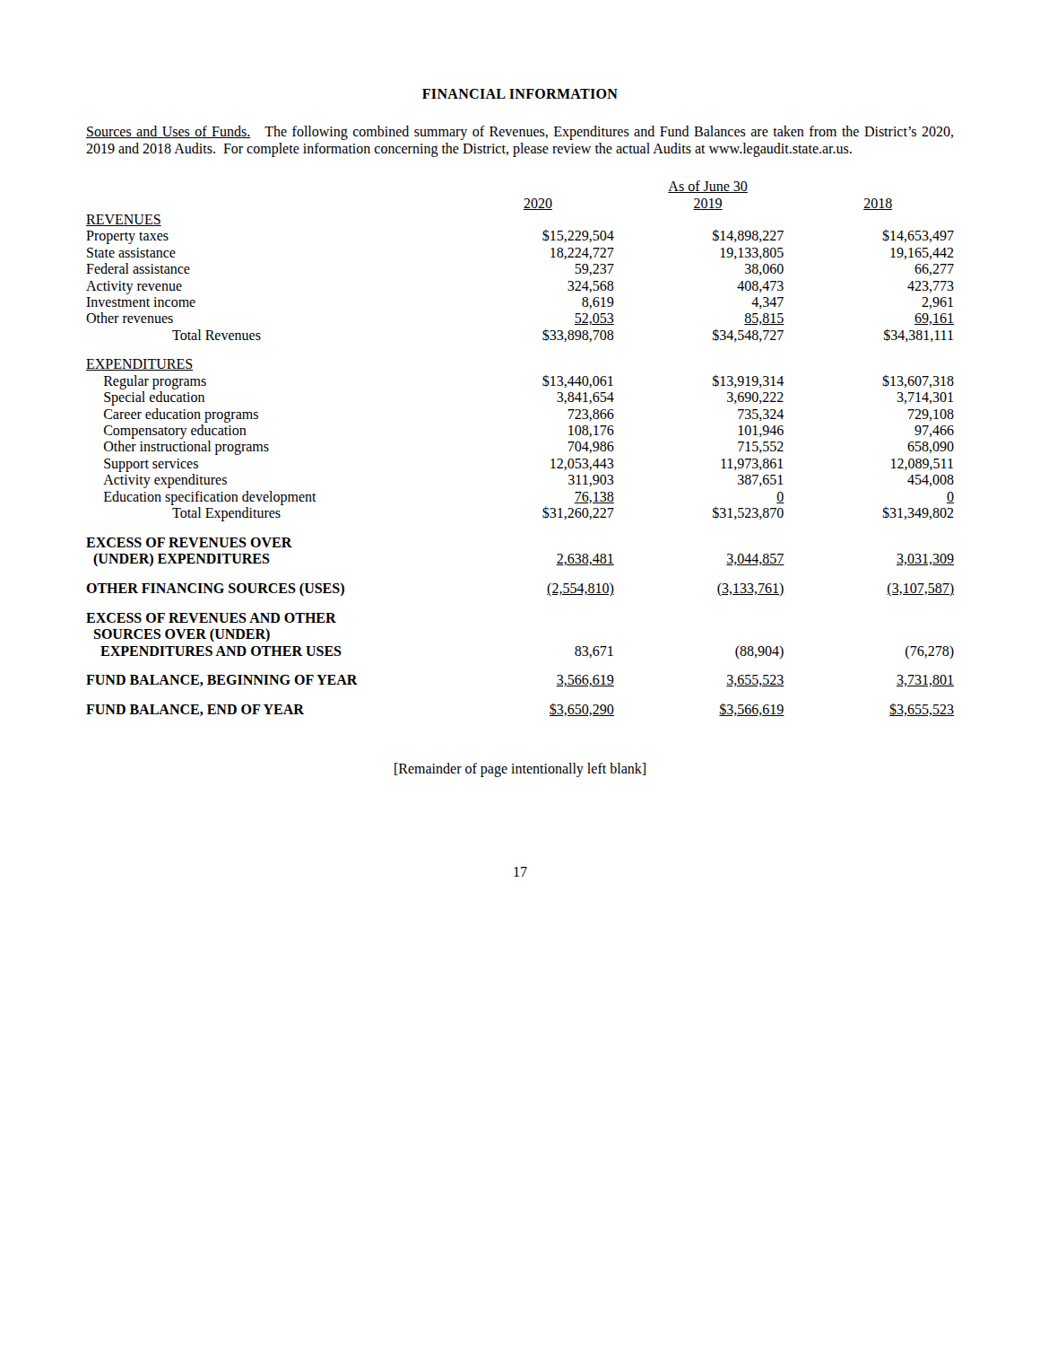FINANCIAL INFORMATION
Sources and Uses of Funds. The following combined summary of Revenues, Expenditures and Fund Balances are taken from the District’s 2020, 2019 and 2018 Audits. For complete information concerning the District, please review the actual Audits at www.legaudit.state.ar.us.
| | | As of June 30 |
| | | 2020 | | 2019 | | 2018 |
| REVENUES | | | | | | |
| Property taxes | | $15,229,504 | | $14,898,227 | | $14,653,497 |
| State assistance | | 18,224,727 | | 19,133,805 | | 19,165,442 |
| Federal assistance | | 59,237 | | 38,060 | | 66,277 |
| Activity revenue | | 324,568 | | 408,473 | | 423,773 |
| Investment income | | 8,619 | | 4,347 | | 2,961 |
| Other revenues | | 52,053 | | 85,815 | | 69,161 |
| Total Revenues | | $33,898,708 | | $34,548,727 | | $34,381,111 |
| EXPENDITURES | | | | | | |
| Regular programs | | $13,440,061 | | $13,919,314 | | $13,607,318 |
| Special education | | 3,841,654 | | 3,690,222 | | 3,714,301 |
| Career education programs | | 723,866 | | 735,324 | | 729,108 |
| Compensatory education | | 108,176 | | 101,946 | | 97,466 |
| Other instructional programs | | 704,986 | | 715,552 | | 658,090 |
| Support services | | 12,053,443 | | 11,973,861 | | 12,089,511 |
| Activity expenditures | | 311,903 | | 387,651 | | 454,008 |
| Education specification development | | 76,138 | | 0 | | 0 |
| Total Expenditures | | $31,260,227 | | $31,523,870 | | $31,349,802 |
| EXCESS OF REVENUES OVER | | | | | | |
| (UNDER) EXPENDITURES | | 2,638,481 | | 3,044,857 | | 3,031,309 |
| OTHER FINANCING SOURCES (USES) | | (2,554,810) | | (3,133,761) | | (3,107,587) |
| EXCESS OF REVENUES AND OTHER | | | | | | |
| SOURCES OVER (UNDER) | | | | | | |
| EXPENDITURES AND OTHER USES | | 83,671 | | (88,904) | | (76,278) |
| FUND BALANCE, BEGINNING OF YEAR | | 3,566,619 | | 3,655,523 | | 3,731,801 |
| FUND BALANCE, END OF YEAR | | $3,650,290 | | $3,566,619 | | $3,655,523 |
[Remainder of page intentionally left blank]
17